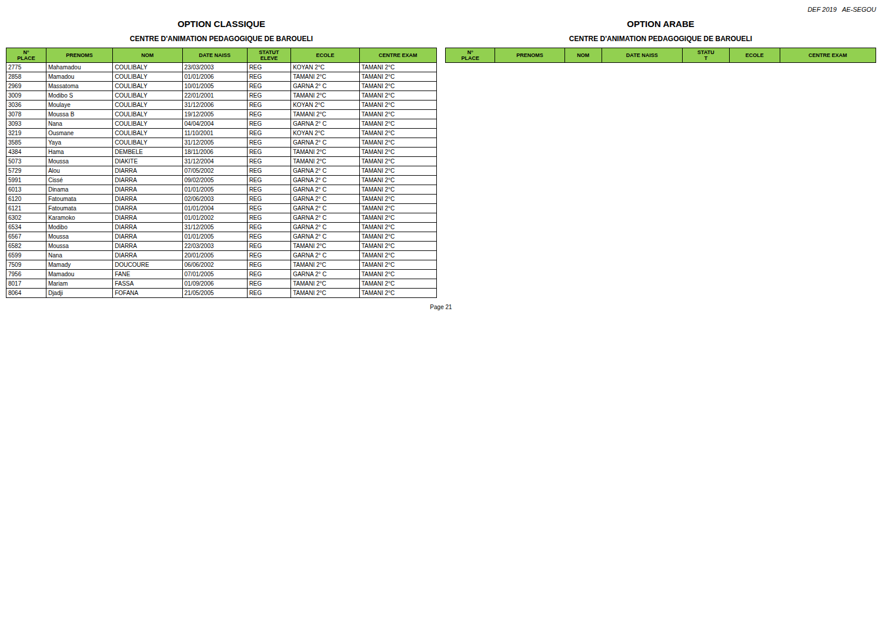DEF 2019 AE-SEGOU
OPTION CLASSIQUE
CENTRE D'ANIMATION PEDAGOGIQUE DE BAROUELI
| N° PLACE | PRENOMS | NOM | DATE NAISS | STATUT ELEVE | ECOLE | CENTRE EXAM |
| --- | --- | --- | --- | --- | --- | --- |
| 2775 | Mahamadou | COULIBALY | 23/03/2003 | REG | KOYAN 2°C | TAMANI 2°C |
| 2858 | Mamadou | COULIBALY | 01/01/2006 | REG | TAMANI 2°C | TAMANI 2°C |
| 2969 | Massatoma | COULIBALY | 10/01/2005 | REG | GARNA 2° C | TAMANI 2°C |
| 3009 | Modibo S | COULIBALY | 22/01/2001 | REG | TAMANI 2°C | TAMANI 2°C |
| 3036 | Moulaye | COULIBALY | 31/12/2006 | REG | KOYAN 2°C | TAMANI 2°C |
| 3078 | Moussa B | COULIBALY | 19/12/2005 | REG | TAMANI 2°C | TAMANI 2°C |
| 3093 | Nana | COULIBALY | 04/04/2004 | REG | GARNA 2° C | TAMANI 2°C |
| 3219 | Ousmane | COULIBALY | 11/10/2001 | REG | KOYAN 2°C | TAMANI 2°C |
| 3585 | Yaya | COULIBALY | 31/12/2005 | REG | GARNA 2° C | TAMANI 2°C |
| 4384 | Hama | DEMBELE | 18/11/2006 | REG | TAMANI 2°C | TAMANI 2°C |
| 5073 | Moussa | DIAKITE | 31/12/2004 | REG | TAMANI 2°C | TAMANI 2°C |
| 5729 | Alou | DIARRA | 07/05/2002 | REG | GARNA 2° C | TAMANI 2°C |
| 5991 | Cissé | DIARRA | 09/02/2005 | REG | GARNA 2° C | TAMANI 2°C |
| 6013 | Dinama | DIARRA | 01/01/2005 | REG | GARNA 2° C | TAMANI 2°C |
| 6120 | Fatoumata | DIARRA | 02/06/2003 | REG | GARNA 2° C | TAMANI 2°C |
| 6121 | Fatoumata | DIARRA | 01/01/2004 | REG | GARNA 2° C | TAMANI 2°C |
| 6302 | Karamoko | DIARRA | 01/01/2002 | REG | GARNA 2° C | TAMANI 2°C |
| 6534 | Modibo | DIARRA | 31/12/2005 | REG | GARNA 2° C | TAMANI 2°C |
| 6567 | Moussa | DIARRA | 01/01/2005 | REG | GARNA 2° C | TAMANI 2°C |
| 6582 | Moussa | DIARRA | 22/03/2003 | REG | TAMANI 2°C | TAMANI 2°C |
| 6599 | Nana | DIARRA | 20/01/2005 | REG | GARNA 2° C | TAMANI 2°C |
| 7509 | Mamady | DOUCOURE | 06/06/2002 | REG | TAMANI 2°C | TAMANI 2°C |
| 7956 | Mamadou | FANE | 07/01/2005 | REG | GARNA 2° C | TAMANI 2°C |
| 8017 | Mariam | FASSA | 01/09/2006 | REG | TAMANI 2°C | TAMANI 2°C |
| 8064 | Djadji | FOFANA | 21/05/2005 | REG | TAMANI 2°C | TAMANI 2°C |
OPTION ARABE
CENTRE D'ANIMATION PEDAGOGIQUE DE BAROUELI
| N° PLACE | PRENOMS | NOM | DATE NAISS | STATU T | ECOLE | CENTRE EXAM |
| --- | --- | --- | --- | --- | --- | --- |
Page 21